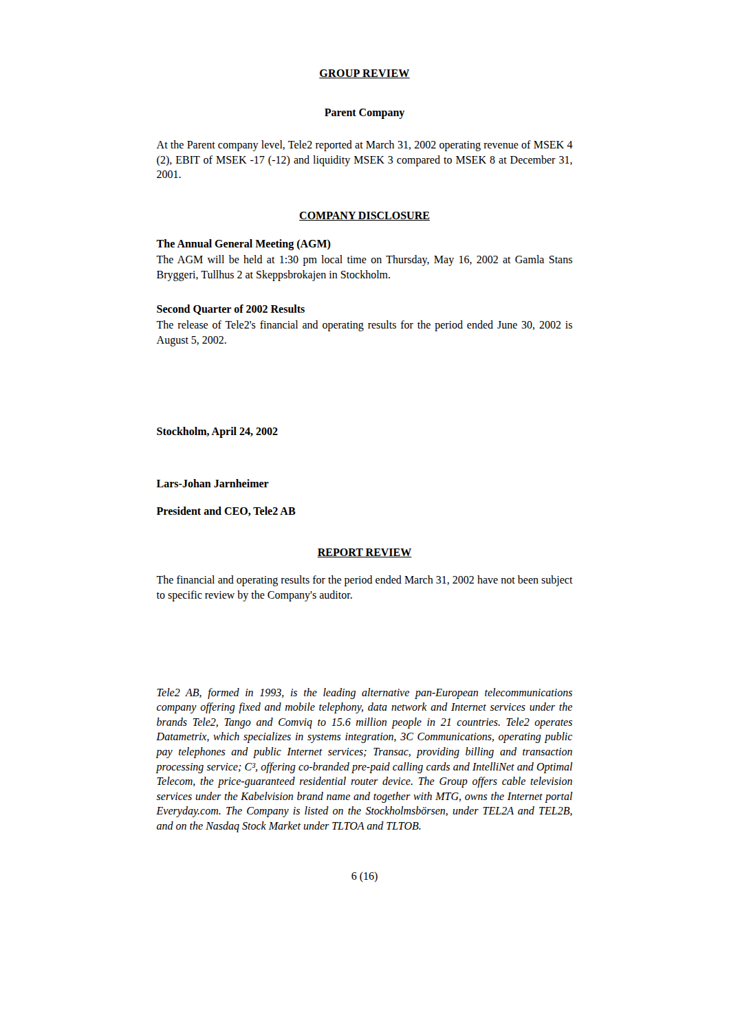GROUP REVIEW
Parent Company
At the Parent company level, Tele2 reported at March 31, 2002 operating revenue of MSEK 4 (2), EBIT of MSEK -17 (-12) and liquidity MSEK 3 compared to MSEK 8 at December 31, 2001.
COMPANY DISCLOSURE
The Annual General Meeting (AGM)
The AGM will be held at 1:30 pm local time on Thursday, May 16, 2002 at Gamla Stans Bryggeri, Tullhus 2 at Skeppsbrokajen in Stockholm.
Second Quarter of 2002 Results
The release of Tele2's financial and operating results for the period ended June 30, 2002 is August 5, 2002.
Stockholm, April 24, 2002
Lars-Johan Jarnheimer
President and CEO, Tele2 AB
REPORT REVIEW
The financial and operating results for the period ended March 31, 2002 have not been subject to specific review by the Company's auditor.
Tele2 AB, formed in 1993, is the leading alternative pan-European telecommunications company offering fixed and mobile telephony, data network and Internet services under the brands Tele2, Tango and Comviq to 15.6 million people in 21 countries. Tele2 operates Datametrix, which specializes in systems integration, 3C Communications, operating public pay telephones and public Internet services; Transac, providing billing and transaction processing service; C³, offering co-branded pre-paid calling cards and IntelliNet and Optimal Telecom, the price-guaranteed residential router device. The Group offers cable television services under the Kabelvision brand name and together with MTG, owns the Internet portal Everyday.com. The Company is listed on the Stockholmsbörsen, under TEL2A and TEL2B, and on the Nasdaq Stock Market under TLTOA and TLTOB.
6 (16)